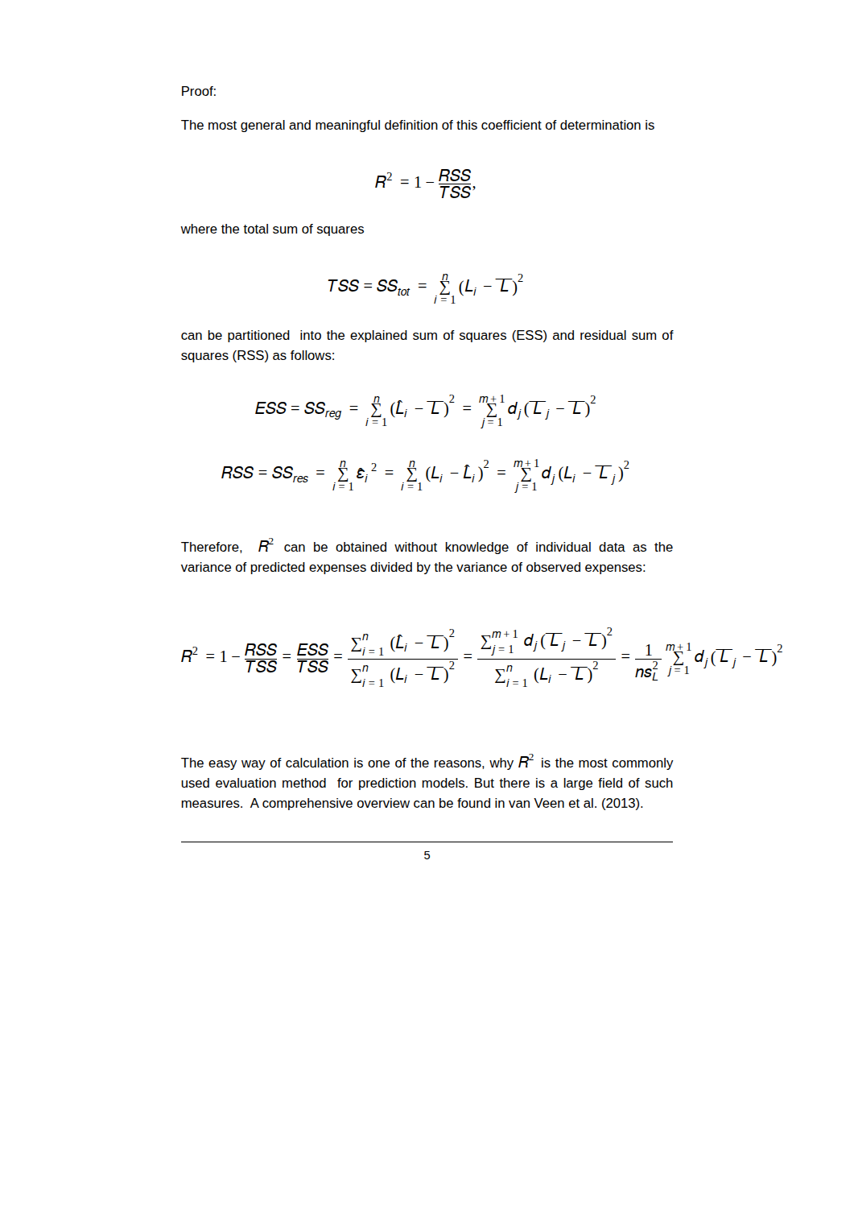Proof:
The most general and meaningful definition of this coefficient of determination is
R2 = 1 − RSS TSS ,
where the total sum of squares
TSS = SStot = ∑ i=1 n ( Li − L― ) 2
can be partitioned into the explained sum of squares (ESS) and residual sum of squares (RSS) as follows:
ESS = SSreg = ∑ i=1 n ( L̂i − L― ) 2 = ∑ j=1 m+1 dj ( L―j − L― ) 2
RSS = SSres = ∑ i=1 n ε̂i 2 = ∑ i=1 n ( Li − L̂i ) 2 = ∑ j=1 m+1 dj ( Li − L―j ) 2
Therefore, R2 can be obtained without knowledge of individual data as the variance of predicted expenses divided by the variance of observed expenses:
R2 = 1 − RSS TSS = ESS TSS = ∑ i=1 n ( L̂i − L― ) 2 ∑ i=1 n ( Li − L― ) 2 = ∑ j=1 m+1 dj ( L―j − L― ) 2 ∑ i=1 n ( Li − L― ) 2 = 1 nsL2 ∑ j=1 m+1 dj ( L―j − L― ) 2
The easy way of calculation is one of the reasons, why R2 is the most commonly used evaluation method for prediction models. But there is a large field of such measures. A comprehensive overview can be found in van Veen et al. (2013).
5